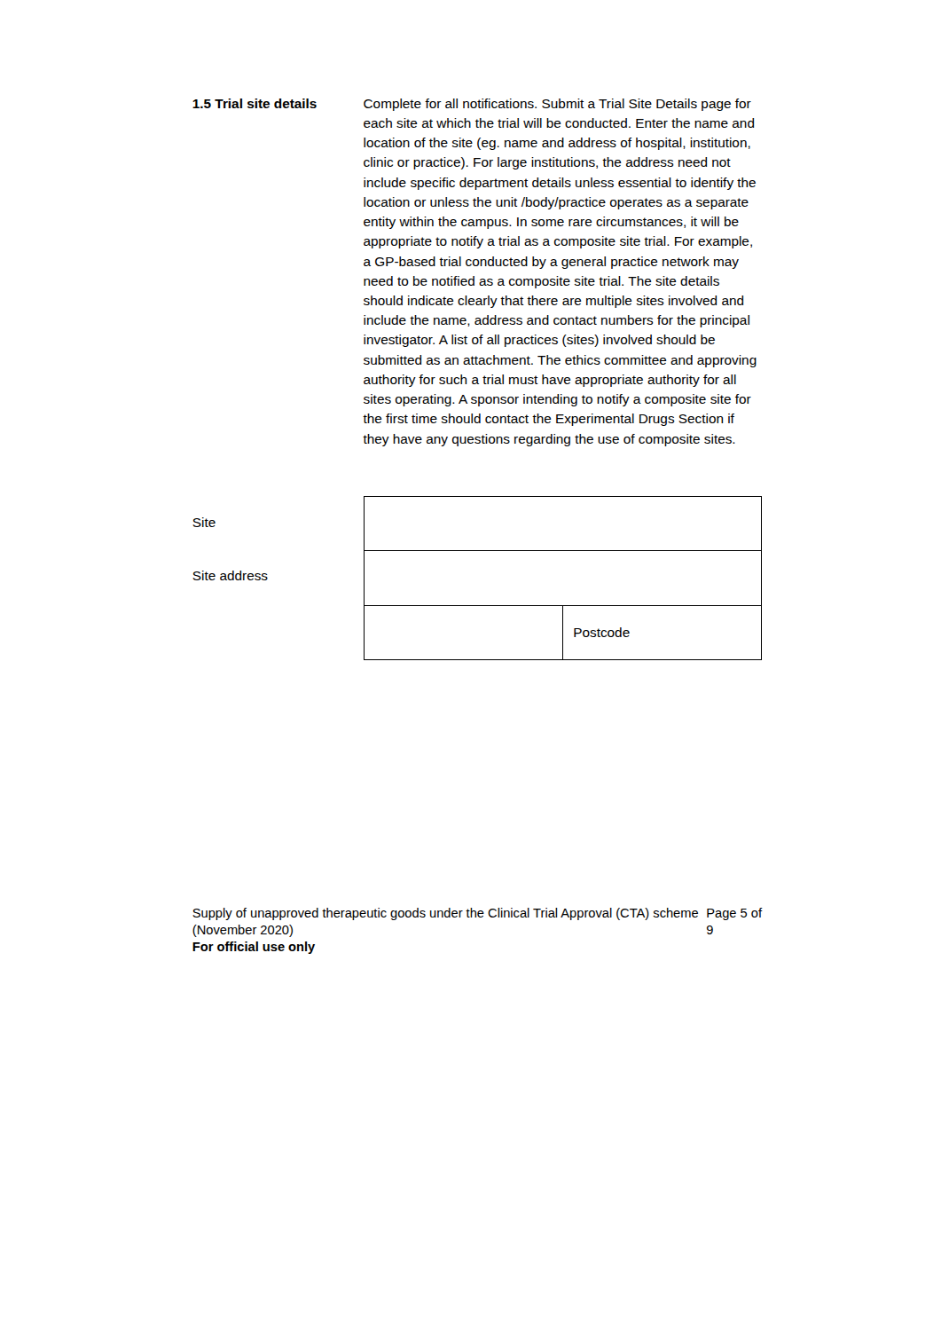1.5 Trial site details
Complete for all notifications. Submit a Trial Site Details page for each site at which the trial will be conducted. Enter the name and location of the site (eg. name and address of hospital, institution, clinic or practice). For large institutions, the address need not include specific department details unless essential to identify the location or unless the unit /body/practice operates as a separate entity within the campus. In some rare circumstances, it will be appropriate to notify a trial as a composite site trial. For example, a GP-based trial conducted by a general practice network may need to be notified as a composite site trial. The site details should indicate clearly that there are multiple sites involved and include the name, address and contact numbers for the principal investigator. A list of all practices (sites) involved should be submitted as an attachment. The ethics committee and approving authority for such a trial must have appropriate authority for all sites operating. A sponsor intending to notify a composite site for the first time should contact the Experimental Drugs Section if they have any questions regarding the use of composite sites.
Site
Site address
| | Postcode |
Supply of unapproved therapeutic goods under the Clinical Trial Approval (CTA) scheme (November 2020) Page 5 of 9
For official use only